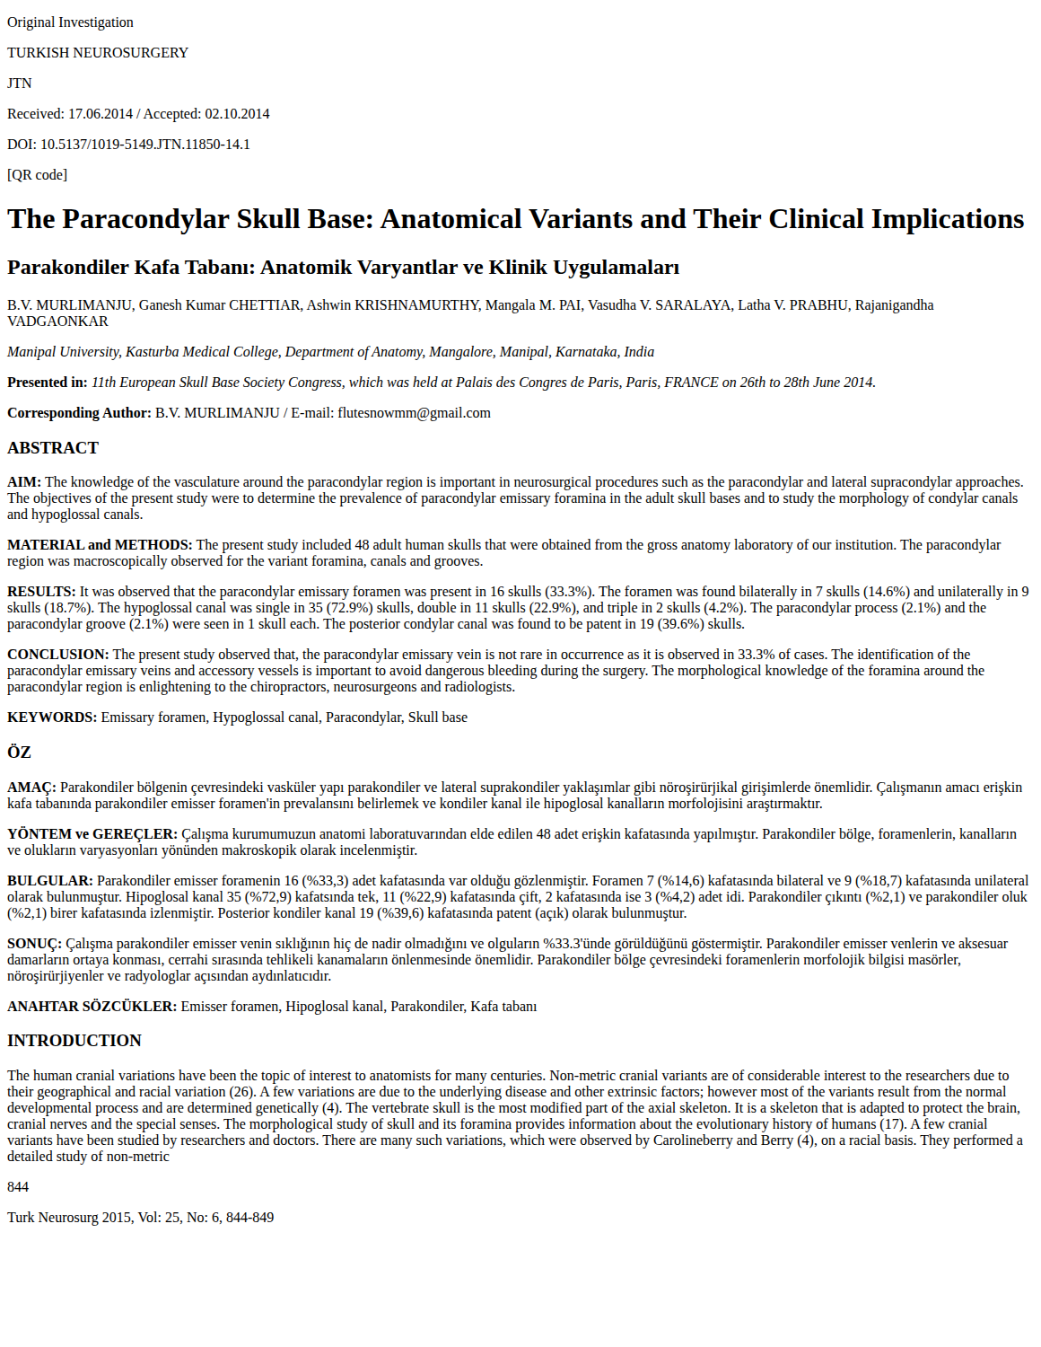Original Investigation
TURKISH NEUROSURGERY
JTN
Received: 17.06.2014 / Accepted: 02.10.2014
DOI: 10.5137/1019-5149.JTN.11850-14.1
[QR code]
The Paracondylar Skull Base: Anatomical Variants and Their Clinical Implications
Parakondiler Kafa Tabanı: Anatomik Varyantlar ve Klinik Uygulamaları
B.V. MURLIMANJU, Ganesh Kumar CHETTIAR, Ashwin KRISHNAMURTHY, Mangala M. PAI, Vasudha V. SARALAYA, Latha V. PRABHU, Rajanigandha VADGAONKAR
Manipal University, Kasturba Medical College, Department of Anatomy, Mangalore, Manipal, Karnataka, India
Presented in: 11th European Skull Base Society Congress, which was held at Palais des Congres de Paris, Paris, FRANCE on 26th to 28th June 2014.
Corresponding Author: B.V. MURLIMANJU / E-mail: flutesnowmm@gmail.com
ABSTRACT
AIM: The knowledge of the vasculature around the paracondylar region is important in neurosurgical procedures such as the paracondylar and lateral supracondylar approaches. The objectives of the present study were to determine the prevalence of paracondylar emissary foramina in the adult skull bases and to study the morphology of condylar canals and hypoglossal canals.
MATERIAL and METHODS: The present study included 48 adult human skulls that were obtained from the gross anatomy laboratory of our institution. The paracondylar region was macroscopically observed for the variant foramina, canals and grooves.
RESULTS: It was observed that the paracondylar emissary foramen was present in 16 skulls (33.3%). The foramen was found bilaterally in 7 skulls (14.6%) and unilaterally in 9 skulls (18.7%). The hypoglossal canal was single in 35 (72.9%) skulls, double in 11 skulls (22.9%), and triple in 2 skulls (4.2%). The paracondylar process (2.1%) and the paracondylar groove (2.1%) were seen in 1 skull each. The posterior condylar canal was found to be patent in 19 (39.6%) skulls.
CONCLUSION: The present study observed that, the paracondylar emissary vein is not rare in occurrence as it is observed in 33.3% of cases. The identification of the paracondylar emissary veins and accessory vessels is important to avoid dangerous bleeding during the surgery. The morphological knowledge of the foramina around the paracondylar region is enlightening to the chiropractors, neurosurgeons and radiologists.
KEYWORDS: Emissary foramen, Hypoglossal canal, Paracondylar, Skull base
ÖZ
AMAÇ: Parakondiler bölgenin çevresindeki vasküler yapı parakondiler ve lateral suprakondiler yaklaşımlar gibi nöroşirürjikal girişimlerde önemlidir. Çalışmanın amacı erişkin kafa tabanında parakondiler emisser foramen'in prevalansını belirlemek ve kondiler kanal ile hipoglosal kanalların morfolojisini araştırmaktır.
YÖNTEM ve GEREÇLER: Çalışma kurumumuzun anatomi laboratuvarından elde edilen 48 adet erişkin kafatasında yapılmıştır. Parakondiler bölge, foramenlerin, kanalların ve olukların varyasyonları yönünden makroskopik olarak incelenmiştir.
BULGULAR: Parakondiler emisser foramenin 16 (%33,3) adet kafatasında var olduğu gözlenmiştir. Foramen 7 (%14,6) kafatasında bilateral ve 9 (%18,7) kafatasında unilateral olarak bulunmuştur. Hipoglosal kanal 35 (%72,9) kafatsında tek, 11 (%22,9) kafatasında çift, 2 kafatasında ise 3 (%4,2) adet idi. Parakondiler çıkıntı (%2,1) ve parakondiler oluk (%2,1) birer kafatasında izlenmiştir. Posterior kondiler kanal 19 (%39,6) kafatasında patent (açık) olarak bulunmuştur.
SONUÇ: Çalışma parakondiler emisser venin sıklığının hiç de nadir olmadığını ve olguların %33.3'ünde görüldüğünü göstermiştir. Parakondiler emisser venlerin ve aksesuar damarların ortaya konması, cerrahi sırasında tehlikeli kanamaların önlenmesinde önemlidir. Parakondiler bölge çevresindeki foramenlerin morfolojik bilgisi masörler, nöroşirürjiyenler ve radyologlar açısından aydınlatıcıdır.
ANAHTAR SÖZCÜKLER: Emisser foramen, Hipoglosal kanal, Parakondiler, Kafa tabanı
INTRODUCTION
The human cranial variations have been the topic of interest to anatomists for many centuries. Non-metric cranial variants are of considerable interest to the researchers due to their geographical and racial variation (26). A few variations are due to the underlying disease and other extrinsic factors; however most of the variants result from the normal developmental process and are determined genetically (4). The vertebrate skull is the most modified part of the axial skeleton. It is a skeleton that is adapted to protect the brain, cranial nerves and the special senses. The morphological study of skull and its foramina provides information about the evolutionary history of humans (17). A few cranial variants have been studied by researchers and doctors. There are many such variations, which were observed by Carolineberry and Berry (4), on a racial basis. They performed a detailed study of non-metric
844
Turk Neurosurg 2015, Vol: 25, No: 6, 844-849